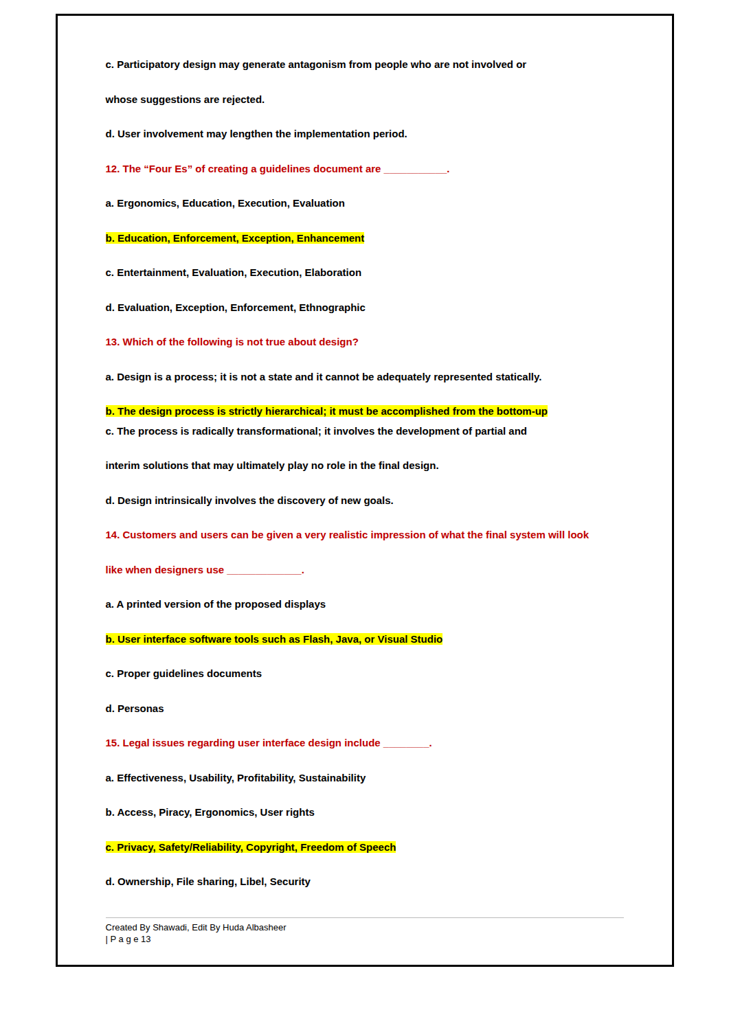c. Participatory design may generate antagonism from people who are not involved or
whose suggestions are rejected.
d. User involvement may lengthen the implementation period.
12. The “Four Es” of creating a guidelines document are ___________.
a. Ergonomics, Education, Execution, Evaluation
b. Education, Enforcement, Exception, Enhancement
c. Entertainment, Evaluation, Execution, Elaboration
d. Evaluation, Exception, Enforcement, Ethnographic
13. Which of the following is not true about design?
a. Design is a process; it is not a state and it cannot be adequately represented statically.
b. The design process is strictly hierarchical; it must be accomplished from the bottom-up
c. The process is radically transformational; it involves the development of partial and
interim solutions that may ultimately play no role in the final design.
d. Design intrinsically involves the discovery of new goals.
14. Customers and users can be given a very realistic impression of what the final system will look
like when designers use _____________.
a. A printed version of the proposed displays
b. User interface software tools such as Flash, Java, or Visual Studio
c. Proper guidelines documents
d. Personas
15. Legal issues regarding user interface design include ________.
a. Effectiveness, Usability, Profitability, Sustainability
b. Access, Piracy, Ergonomics, User rights
c. Privacy, Safety/Reliability, Copyright, Freedom of Speech
d. Ownership, File sharing, Libel, Security
Created By Shawadi, Edit By Huda Albasheer
| P a g e 13